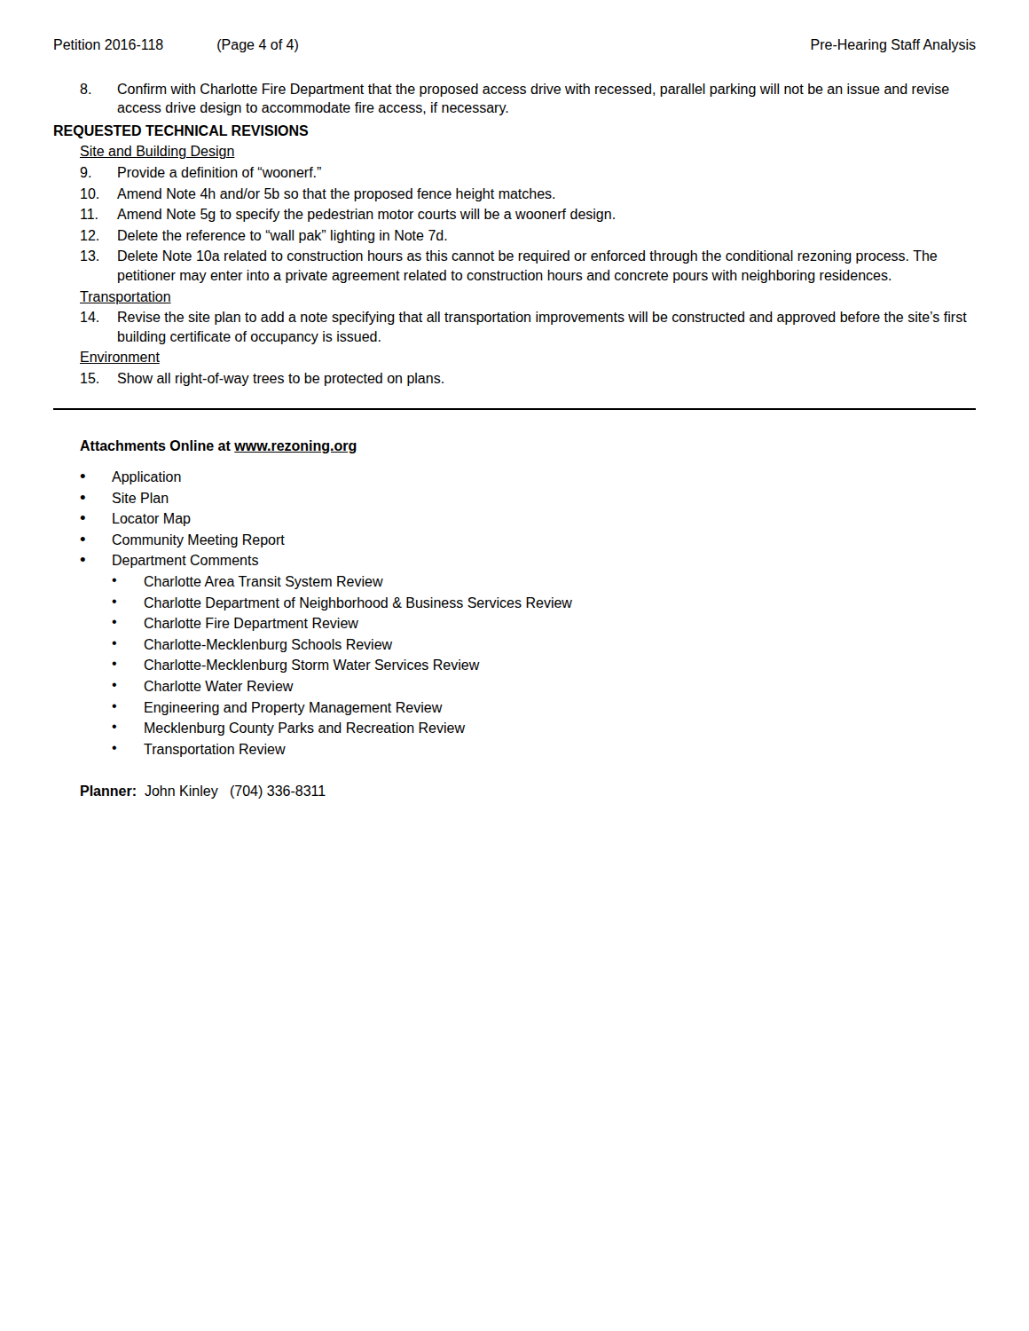Petition 2016-118
(Page 4 of 4)
Pre-Hearing Staff Analysis
8. Confirm with Charlotte Fire Department that the proposed access drive with recessed, parallel parking will not be an issue and revise access drive design to accommodate fire access, if necessary.
Requested Technical Revisions
Site and Building Design
9. Provide a definition of “woonerf.”
10. Amend Note 4h and/or 5b so that the proposed fence height matches.
11. Amend Note 5g to specify the pedestrian motor courts will be a woonerf design.
12. Delete the reference to “wall pak” lighting in Note 7d.
13. Delete Note 10a related to construction hours as this cannot be required or enforced through the conditional rezoning process. The petitioner may enter into a private agreement related to construction hours and concrete pours with neighboring residences.
Transportation
14. Revise the site plan to add a note specifying that all transportation improvements will be constructed and approved before the site’s first building certificate of occupancy is issued.
Environment
15. Show all right-of-way trees to be protected on plans.
Attachments Online at www.rezoning.org
Application
Site Plan
Locator Map
Community Meeting Report
Department Comments
Charlotte Area Transit System Review
Charlotte Department of Neighborhood & Business Services Review
Charlotte Fire Department Review
Charlotte-Mecklenburg Schools Review
Charlotte-Mecklenburg Storm Water Services Review
Charlotte Water Review
Engineering and Property Management Review
Mecklenburg County Parks and Recreation Review
Transportation Review
Planner: John Kinley (704) 336-8311